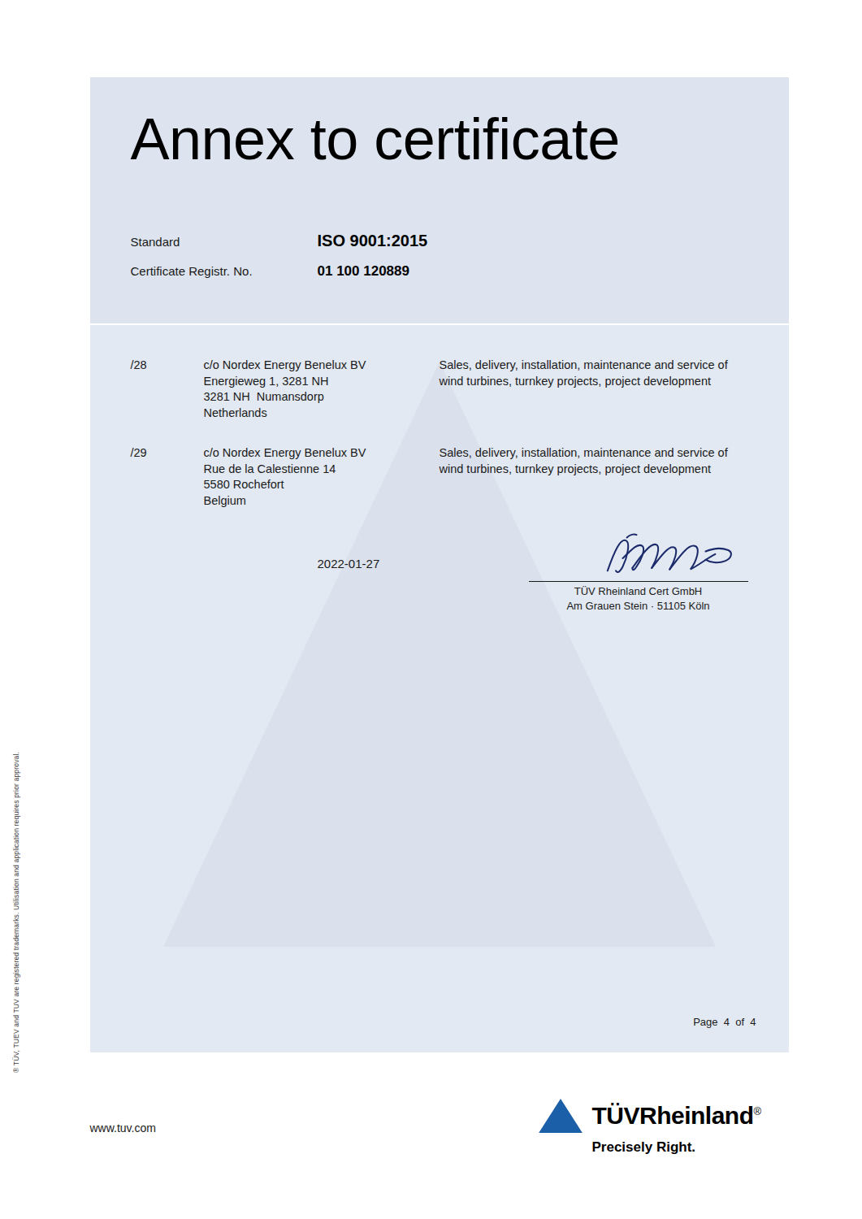® TÜV, TUEV and TUV are registered trademarks. Utilisation and application requires prior approval.
Annex to certificate
Standard
ISO 9001:2015
Certificate Registr. No.
01 100 120889
/28
c/o Nordex Energy Benelux BV
Energieweg 1, 3281 NH
3281 NH Numansdorp
Netherlands
Sales, delivery, installation, maintenance and service of wind turbines, turnkey projects, project development
/29
c/o Nordex Energy Benelux BV
Rue de la Calestienne 14
5580 Rochefort
Belgium
Sales, delivery, installation, maintenance and service of wind turbines, turnkey projects, project development
2022-01-27
TÜV Rheinland Cert GmbH
Am Grauen Stein · 51105 Köln
Page 4 of 4
www.tuv.com
TÜVRheinland®
Precisely Right.